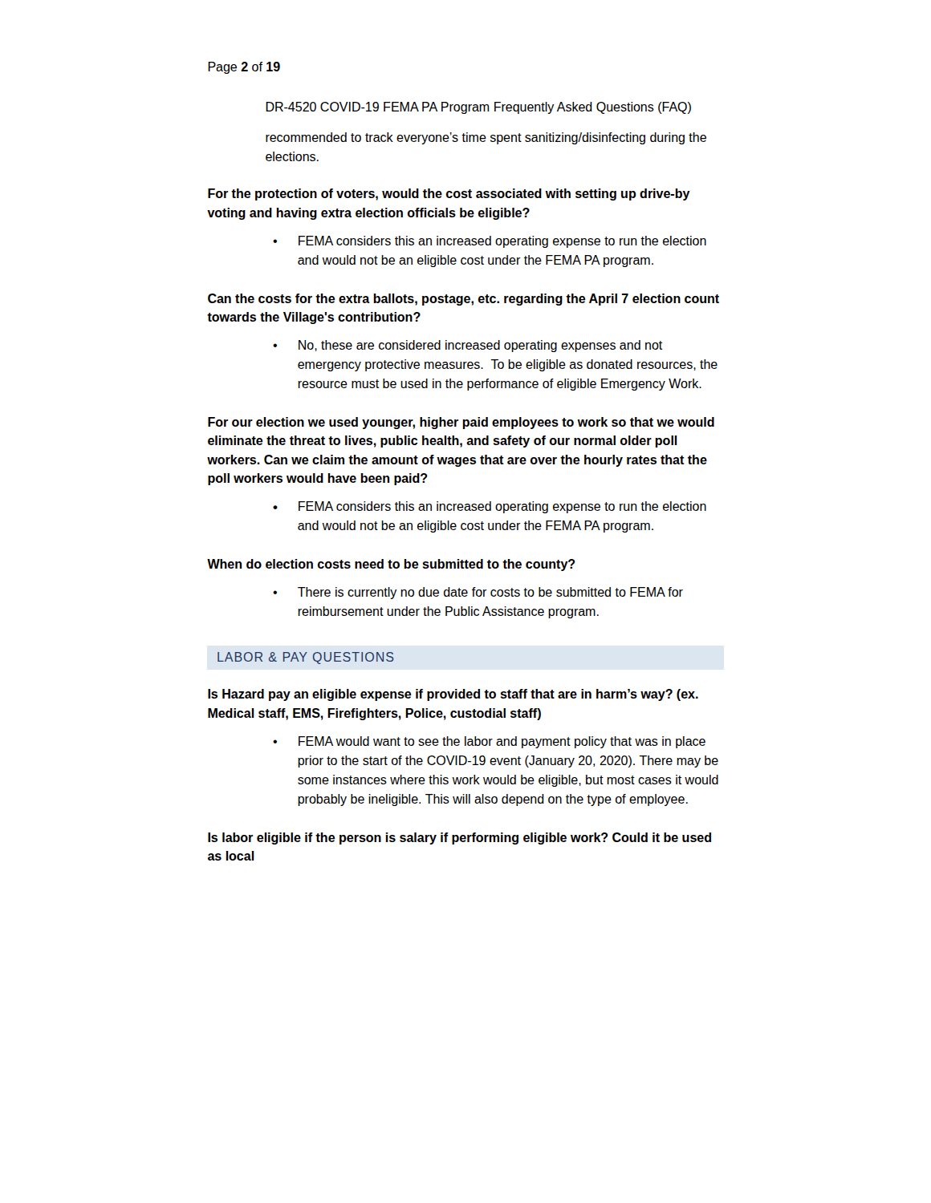Page 2 of 19
DR-4520 COVID-19 FEMA PA Program Frequently Asked Questions (FAQ)
recommended to track everyone’s time spent sanitizing/disinfecting during the elections.
For the protection of voters, would the cost associated with setting up drive-by voting and having extra election officials be eligible?
FEMA considers this an increased operating expense to run the election and would not be an eligible cost under the FEMA PA program.
Can the costs for the extra ballots, postage, etc. regarding the April 7 election count towards the Village's contribution?
No, these are considered increased operating expenses and not emergency protective measures. To be eligible as donated resources, the resource must be used in the performance of eligible Emergency Work.
For our election we used younger, higher paid employees to work so that we would eliminate the threat to lives, public health, and safety of our normal older poll workers. Can we claim the amount of wages that are over the hourly rates that the poll workers would have been paid?
FEMA considers this an increased operating expense to run the election and would not be an eligible cost under the FEMA PA program.
When do election costs need to be submitted to the county?
There is currently no due date for costs to be submitted to FEMA for reimbursement under the Public Assistance program.
Labor & Pay Questions
Is Hazard pay an eligible expense if provided to staff that are in harm’s way? (ex. Medical staff, EMS, Firefighters, Police, custodial staff)
FEMA would want to see the labor and payment policy that was in place prior to the start of the COVID-19 event (January 20, 2020). There may be some instances where this work would be eligible, but most cases it would probably be ineligible. This will also depend on the type of employee.
Is labor eligible if the person is salary if performing eligible work? Could it be used as local